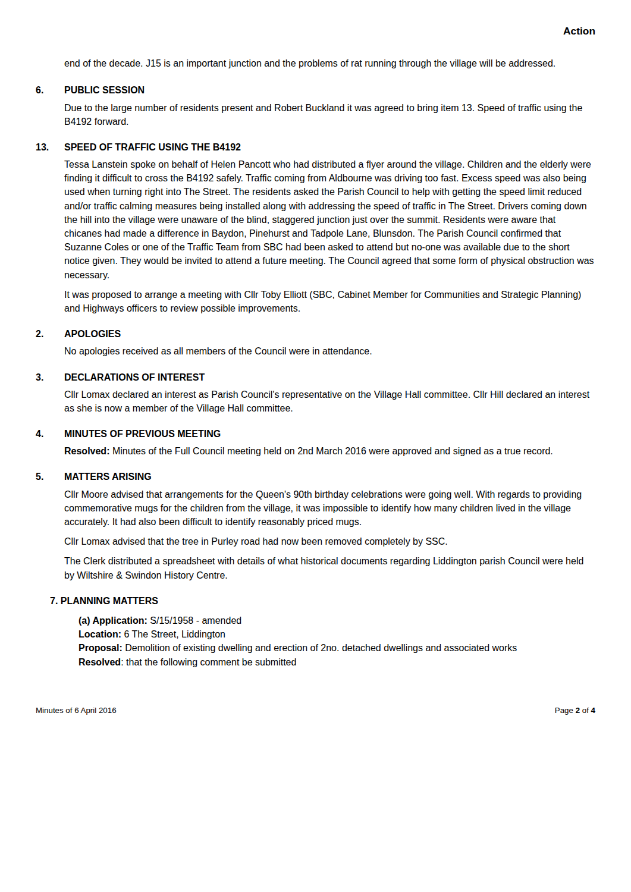Action
end of the decade. J15 is an important junction and the problems of rat running through the village will be addressed.
6.
Public Session
Due to the large number of residents present and Robert Buckland it was agreed to bring item 13. Speed of traffic using the B4192 forward.
13.
Speed of traffic using the B4192
Tessa Lanstein spoke on behalf of Helen Pancott who had distributed a flyer around the village. Children and the elderly were finding it difficult to cross the B4192 safely. Traffic coming from Aldbourne was driving too fast. Excess speed was also being used when turning right into The Street. The residents asked the Parish Council to help with getting the speed limit reduced and/or traffic calming measures being installed along with addressing the speed of traffic in The Street. Drivers coming down the hill into the village were unaware of the blind, staggered junction just over the summit. Residents were aware that chicanes had made a difference in Baydon, Pinehurst and Tadpole Lane, Blunsdon. The Parish Council confirmed that Suzanne Coles or one of the Traffic Team from SBC had been asked to attend but no-one was available due to the short notice given. They would be invited to attend a future meeting. The Council agreed that some form of physical obstruction was necessary.
It was proposed to arrange a meeting with Cllr Toby Elliott (SBC, Cabinet Member for Communities and Strategic Planning) and Highways officers to review possible improvements.
2.
Apologies
No apologies received as all members of the Council were in attendance.
3.
Declarations of Interest
Cllr Lomax declared an interest as Parish Council's representative on the Village Hall committee. Cllr Hill declared an interest as she is now a member of the Village Hall committee.
4.
Minutes of Previous Meeting
Resolved: Minutes of the Full Council meeting held on 2nd March 2016 were approved and signed as a true record.
5.
Matters Arising
Cllr Moore advised that arrangements for the Queen's 90th birthday celebrations were going well. With regards to providing commemorative mugs for the children from the village, it was impossible to identify how many children lived in the village accurately. It had also been difficult to identify reasonably priced mugs.
Cllr Lomax advised that the tree in Purley road had now been removed completely by SSC.
The Clerk distributed a spreadsheet with details of what historical documents regarding Liddington parish Council were held by Wiltshire & Swindon History Centre.
7. PLANNING MATTERS
(a) Application: S/15/1958 - amended
Location: 6 The Street, Liddington
Proposal: Demolition of existing dwelling and erection of 2no. detached dwellings and associated works
Resolved: that the following comment be submitted
Minutes of 6 April 2016
Page 2 of 4